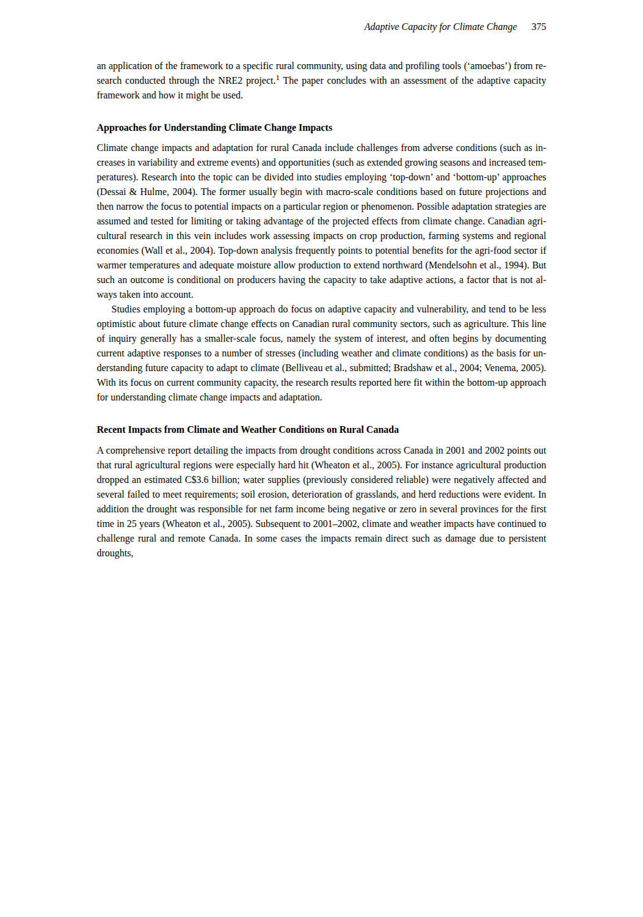Adaptive Capacity for Climate Change 375
an application of the framework to a specific rural community, using data and profiling tools (‘amoebas’) from research conducted through the NRE2 project.1 The paper concludes with an assessment of the adaptive capacity framework and how it might be used.
Approaches for Understanding Climate Change Impacts
Climate change impacts and adaptation for rural Canada include challenges from adverse conditions (such as increases in variability and extreme events) and opportunities (such as extended growing seasons and increased temperatures). Research into the topic can be divided into studies employing ‘top-down’ and ‘bottom-up’ approaches (Dessai & Hulme, 2004). The former usually begin with macro-scale conditions based on future projections and then narrow the focus to potential impacts on a particular region or phenomenon. Possible adaptation strategies are assumed and tested for limiting or taking advantage of the projected effects from climate change. Canadian agricultural research in this vein includes work assessing impacts on crop production, farming systems and regional economies (Wall et al., 2004). Top-down analysis frequently points to potential benefits for the agri-food sector if warmer temperatures and adequate moisture allow production to extend northward (Mendelsohn et al., 1994). But such an outcome is conditional on producers having the capacity to take adaptive actions, a factor that is not always taken into account.
Studies employing a bottom-up approach do focus on adaptive capacity and vulnerability, and tend to be less optimistic about future climate change effects on Canadian rural community sectors, such as agriculture. This line of inquiry generally has a smaller-scale focus, namely the system of interest, and often begins by documenting current adaptive responses to a number of stresses (including weather and climate conditions) as the basis for understanding future capacity to adapt to climate (Belliveau et al., submitted; Bradshaw et al., 2004; Venema, 2005). With its focus on current community capacity, the research results reported here fit within the bottom-up approach for understanding climate change impacts and adaptation.
Recent Impacts from Climate and Weather Conditions on Rural Canada
A comprehensive report detailing the impacts from drought conditions across Canada in 2001 and 2002 points out that rural agricultural regions were especially hard hit (Wheaton et al., 2005). For instance agricultural production dropped an estimated C$3.6 billion; water supplies (previously considered reliable) were negatively affected and several failed to meet requirements; soil erosion, deterioration of grasslands, and herd reductions were evident. In addition the drought was responsible for net farm income being negative or zero in several provinces for the first time in 25 years (Wheaton et al., 2005). Subsequent to 2001–2002, climate and weather impacts have continued to challenge rural and remote Canada. In some cases the impacts remain direct such as damage due to persistent droughts,